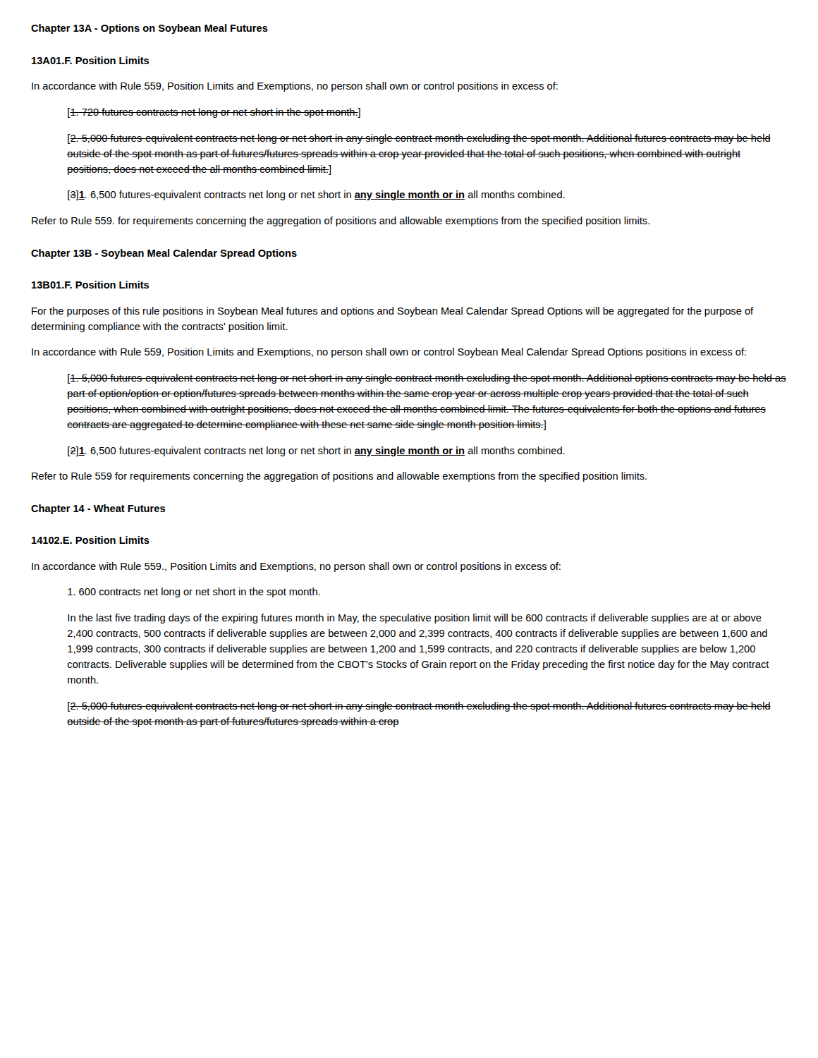Chapter 13A - Options on Soybean Meal Futures
13A01.F. Position Limits
In accordance with Rule 559, Position Limits and Exemptions, no person shall own or control positions in excess of:
[1. 720 futures contracts net long or net short in the spot month.]
[2. 5,000 futures-equivalent contracts net long or net short in any single contract month excluding the spot month. Additional futures contracts may be held outside of the spot month as part of futures/futures spreads within a crop year provided that the total of such positions, when combined with outright positions, does not exceed the all months combined limit.]
[3]1. 6,500 futures-equivalent contracts net long or net short in any single month or in all months combined.
Refer to Rule 559. for requirements concerning the aggregation of positions and allowable exemptions from the specified position limits.
Chapter 13B - Soybean Meal Calendar Spread Options
13B01.F. Position Limits
For the purposes of this rule positions in Soybean Meal futures and options and Soybean Meal Calendar Spread Options will be aggregated for the purpose of determining compliance with the contracts' position limit.
In accordance with Rule 559, Position Limits and Exemptions, no person shall own or control Soybean Meal Calendar Spread Options positions in excess of:
[1. 5,000 futures-equivalent contracts net long or net short in any single contract month excluding the spot month. Additional options contracts may be held as part of option/option or option/futures spreads between months within the same crop year or across multiple crop years provided that the total of such positions, when combined with outright positions, does not exceed the all months combined limit. The futures-equivalents for both the options and futures contracts are aggregated to determine compliance with these net same side single month position limits.]
[2]1. 6,500 futures-equivalent contracts net long or net short in any single month or in all months combined.
Refer to Rule 559 for requirements concerning the aggregation of positions and allowable exemptions from the specified position limits.
Chapter 14 - Wheat Futures
14102.E. Position Limits
In accordance with Rule 559., Position Limits and Exemptions, no person shall own or control positions in excess of:
1. 600 contracts net long or net short in the spot month.
In the last five trading days of the expiring futures month in May, the speculative position limit will be 600 contracts if deliverable supplies are at or above 2,400 contracts, 500 contracts if deliverable supplies are between 2,000 and 2,399 contracts, 400 contracts if deliverable supplies are between 1,600 and 1,999 contracts, 300 contracts if deliverable supplies are between 1,200 and 1,599 contracts, and 220 contracts if deliverable supplies are below 1,200 contracts. Deliverable supplies will be determined from the CBOT's Stocks of Grain report on the Friday preceding the first notice day for the May contract month.
[2. 5,000 futures-equivalent contracts net long or net short in any single contract month excluding the spot month. Additional futures contracts may be held outside of the spot month as part of futures/futures spreads within a crop